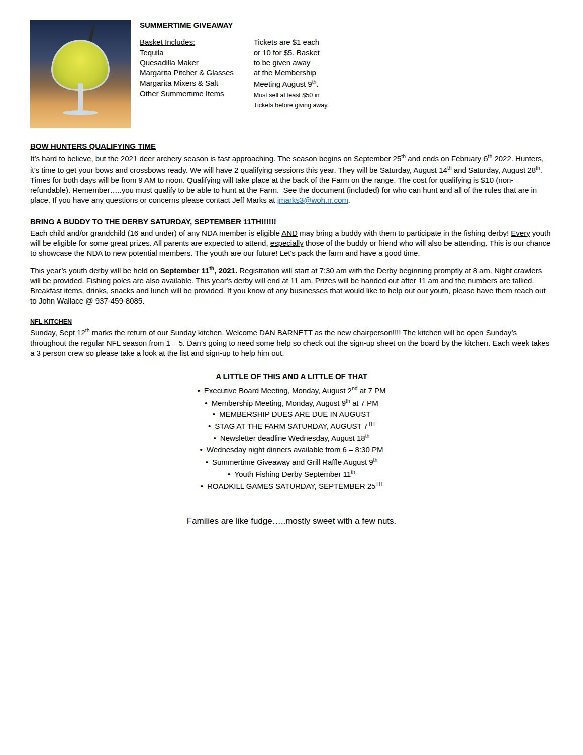SUMMERTIME GIVEAWAY
Basket Includes:
Tequila
Quesadilla Maker
Margarita Pitcher & Glasses
Margarita Mixers & Salt
Other Summertime Items
Tickets are $1 each
or 10 for $5. Basket
to be given away
at the Membership
Meeting August 9th.
Must sell at least $50 in
Tickets before giving away.
BOW HUNTERS QUALIFYING TIME
It’s hard to believe, but the 2021 deer archery season is fast approaching. The season begins on September 25th and ends on February 6th 2022. Hunters, it’s time to get your bows and crossbows ready. We will have 2 qualifying sessions this year. They will be Saturday, August 14th and Saturday, August 28th. Times for both days will be from 9 AM to noon. Qualifying will take place at the back of the Farm on the range. The cost for qualifying is $10 (non-refundable). Remember…..you must qualify to be able to hunt at the Farm. See the document (included) for who can hunt and all of the rules that are in place. If you have any questions or concerns please contact Jeff Marks at jmarks3@woh.rr.com.
BRING A BUDDY TO THE DERBY SATURDAY, SEPTEMBER 11TH!!!!!!
Each child and/or grandchild (16 and under) of any NDA member is eligible AND may bring a buddy with them to participate in the fishing derby! Every youth will be eligible for some great prizes. All parents are expected to attend, especially those of the buddy or friend who will also be attending. This is our chance to showcase the NDA to new potential members. The youth are our future! Let's pack the farm and have a good time.
This year’s youth derby will be held on September 11th, 2021. Registration will start at 7:30 am with the Derby beginning promptly at 8 am. Night crawlers will be provided. Fishing poles are also available. This year's derby will end at 11 am. Prizes will be handed out after 11 am and the numbers are tallied. Breakfast items, drinks, snacks and lunch will be provided. If you know of any businesses that would like to help out our youth, please have them reach out to John Wallace @ 937-459-8085.
NFL KITCHEN
Sunday, Sept 12th marks the return of our Sunday kitchen. Welcome DAN BARNETT as the new chairperson!!!! The kitchen will be open Sunday’s throughout the regular NFL season from 1 – 5. Dan’s going to need some help so check out the sign-up sheet on the board by the kitchen. Each week takes a 3 person crew so please take a look at the list and sign-up to help him out.
A LITTLE OF THIS AND A LITTLE OF THAT
Executive Board Meeting, Monday, August 2nd at 7 PM
Membership Meeting, Monday, August 9th at 7 PM
MEMBERSHIP DUES ARE DUE IN AUGUST
STAG AT THE FARM SATURDAY, AUGUST 7TH
Newsletter deadline Wednesday, August 18th
Wednesday night dinners available from 6 – 8:30 PM
Summertime Giveaway and Grill Raffle August 9th
Youth Fishing Derby September 11th
ROADKILL GAMES SATURDAY, SEPTEMBER 25TH
Families are like fudge…..mostly sweet with a few nuts.